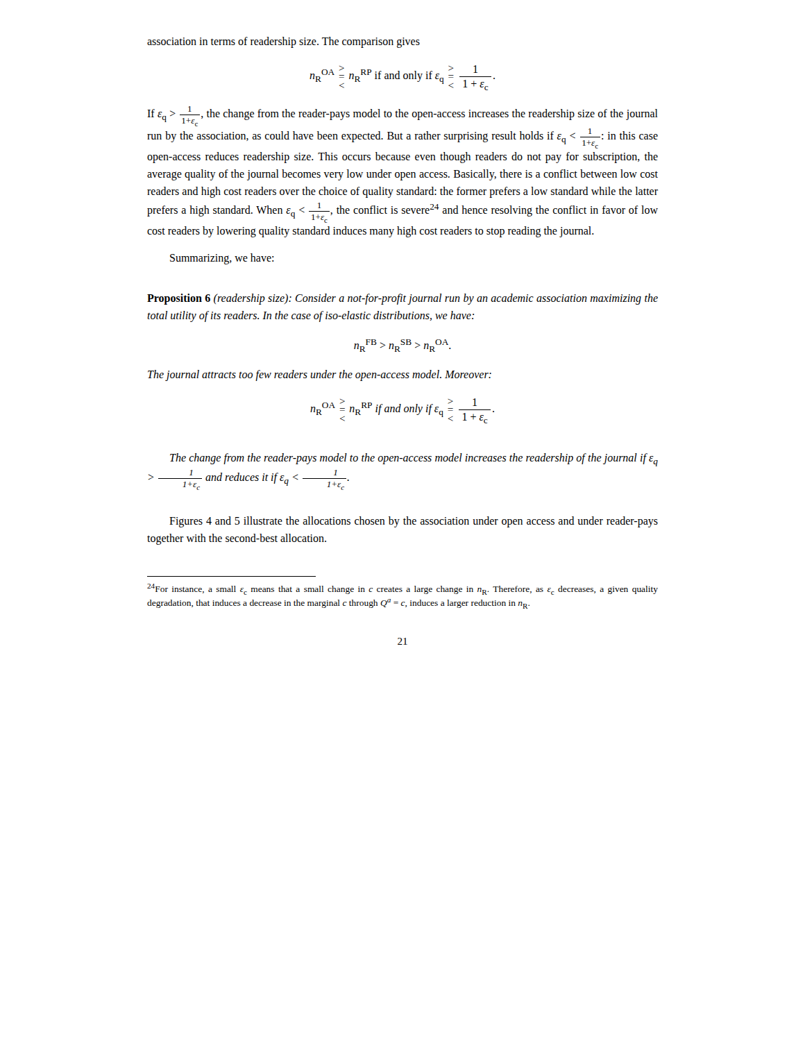association in terms of readership size. The comparison gives
nROA >=< nRRP if and only if εq >=< 11 + εc.
If εq > 11+εc, the change from the reader-pays model to the open-access increases the readership size of the journal run by the association, as could have been expected. But a rather surprising result holds if εq < 11+εc: in this case open-access reduces readership size. This occurs because even though readers do not pay for subscription, the average quality of the journal becomes very low under open access. Basically, there is a conflict between low cost readers and high cost readers over the choice of quality standard: the former prefers a low standard while the latter prefers a high standard. When εq < 11+εc, the conflict is severe24 and hence resolving the conflict in favor of low cost readers by lowering quality standard induces many high cost readers to stop reading the journal.
Summarizing, we have:
Proposition 6 (readership size): Consider a not-for-profit journal run by an academic association maximizing the total utility of its readers. In the case of iso-elastic distributions, we have:
nRFB > nRSB > nROA.
The journal attracts too few readers under the open-access model. Moreover:
nROA >=< nRRP if and only if εq >=< 11 + εc.
The change from the reader-pays model to the open-access model increases the readership of the journal if εq > 11+εc and reduces it if εq < 11+εc.
Figures 4 and 5 illustrate the allocations chosen by the association under open access and under reader-pays together with the second-best allocation.
24For instance, a small εc means that a small change in c creates a large change in nR. Therefore, as εc decreases, a given quality degradation, that induces a decrease in the marginal c through Qa = c, induces a larger reduction in nR.
21